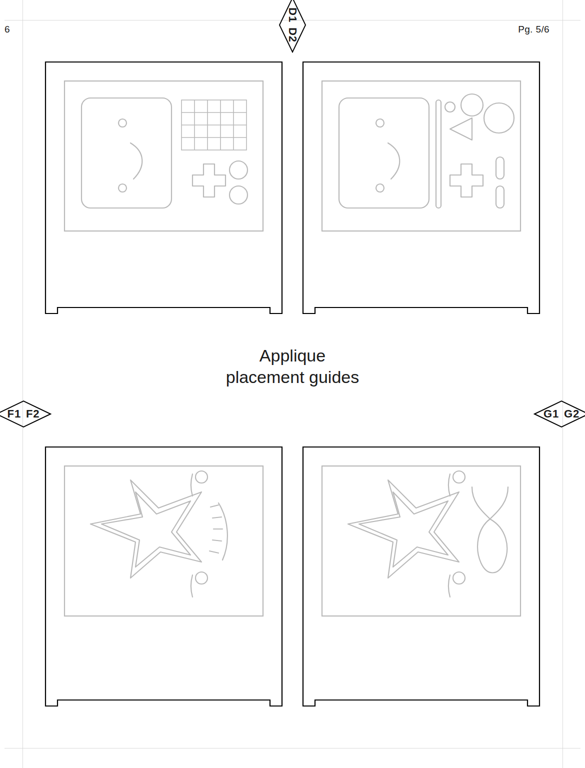6
Pg. 5/6
D1 D2
F1 F2
G1 G2
Applique
placement guides